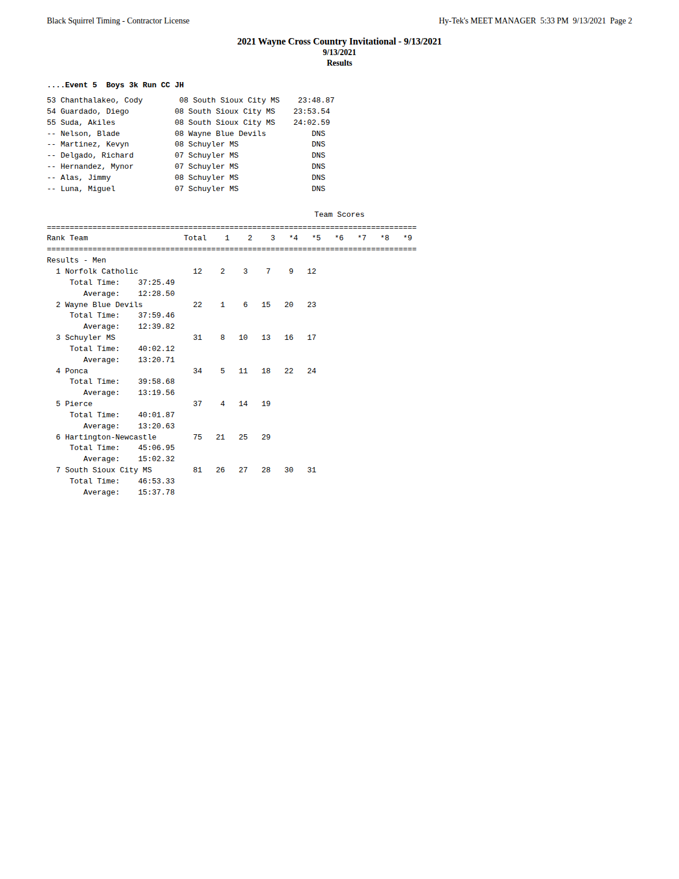Black Squirrel Timing - Contractor License Hy-Tek's MEET MANAGER 5:33 PM 9/13/2021 Page 2
2021 Wayne Cross Country Invitational - 9/13/2021
9/13/2021
Results
....Event 5 Boys 3k Run CC JH
53 Chanthalakeo, Cody        08 South Sioux City MS    23:48.87
54 Guardado, Diego          08 South Sioux City MS    23:53.54
55 Suda, Akiles             08 South Sioux City MS    24:02.59
-- Nelson, Blade            08 Wayne Blue Devils          DNS
-- Martinez, Kevyn          08 Schuyler MS                DNS
-- Delgado, Richard         07 Schuyler MS                DNS
-- Hernandez, Mynor         07 Schuyler MS                DNS
-- Alas, Jimmy              08 Schuyler MS                DNS
-- Luna, Miguel             07 Schuyler MS                DNS
Team Scores
=================================================================================
Rank Team                     Total    1    2    3   *4   *5   *6   *7   *8   *9
=================================================================================
Results - Men
  1 Norfolk Catholic            12    2    3    7    9   12
     Total Time:    37:25.49
        Average:    12:28.50
  2 Wayne Blue Devils           22    1    6   15   20   23
     Total Time:    37:59.46
        Average:    12:39.82
  3 Schuyler MS                 31    8   10   13   16   17
     Total Time:    40:02.12
        Average:    13:20.71
  4 Ponca                       34    5   11   18   22   24
     Total Time:    39:58.68
        Average:    13:19.56
  5 Pierce                      37    4   14   19
     Total Time:    40:01.87
        Average:    13:20.63
  6 Hartington-Newcastle        75   21   25   29
     Total Time:    45:06.95
        Average:    15:02.32
  7 South Sioux City MS         81   26   27   28   30   31
     Total Time:    46:53.33
        Average:    15:37.78